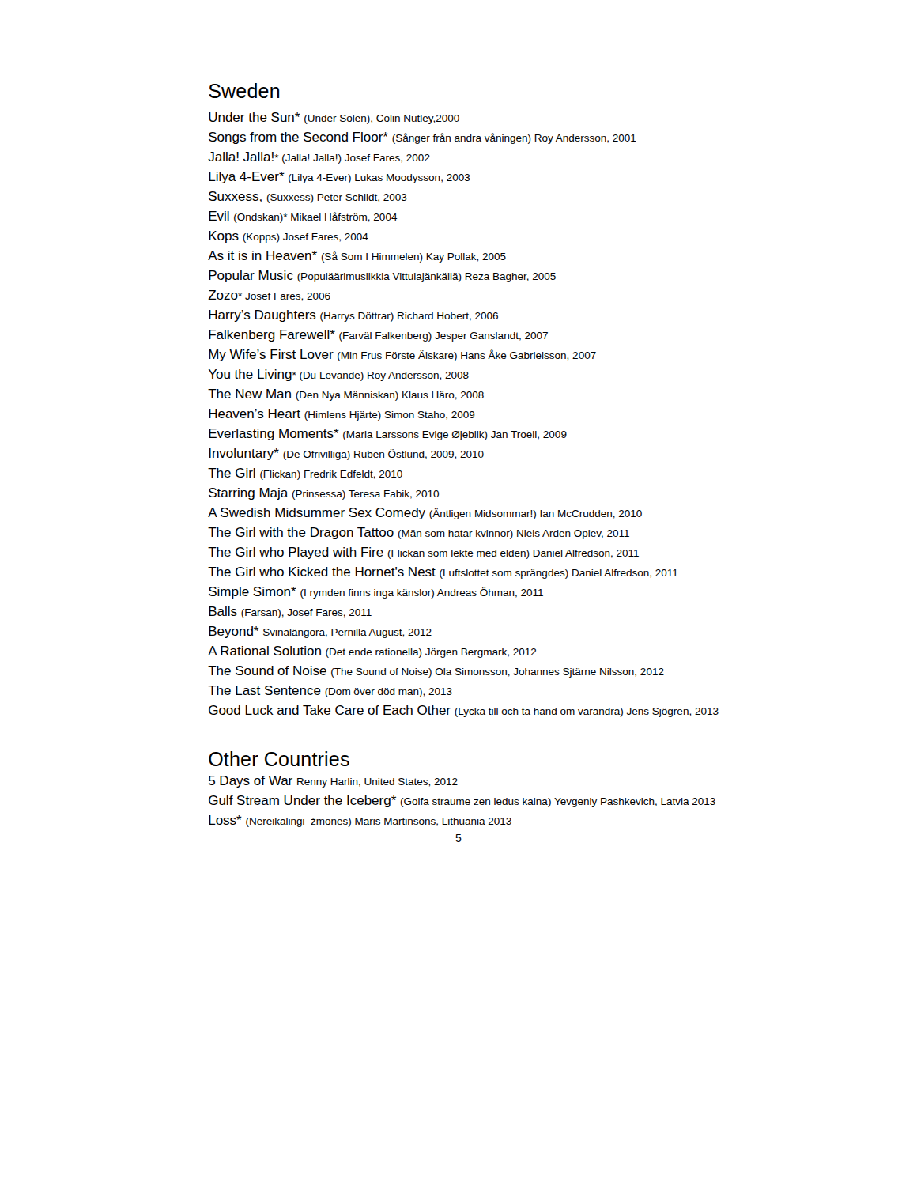Sweden
Under the Sun* (Under Solen), Colin Nutley,2000
Songs from the Second Floor* (Sånger från andra våningen) Roy Andersson, 2001
Jalla! Jalla!* (Jalla! Jalla!) Josef Fares, 2002
Lilya 4-Ever* (Lilya 4-Ever) Lukas Moodysson, 2003
Suxxess, (Suxxess) Peter Schildt, 2003
Evil (Ondskan)* Mikael Håfström, 2004
Kops (Kopps) Josef Fares, 2004
As it is in Heaven* (Så Som I Himmelen) Kay Pollak, 2005
Popular Music (Populäärimusiikkia Vittulajänkällä) Reza Bagher, 2005
Zozo* Josef Fares, 2006
Harry’s Daughters (Harrys Döttrar) Richard Hobert, 2006
Falkenberg Farewell* (Farväl Falkenberg) Jesper Ganslandt, 2007
My Wife’s First Lover (Min Frus Förste Älskare) Hans Åke Gabrielsson, 2007
You the Living* (Du Levande) Roy Andersson, 2008
The New Man (Den Nya Människan) Klaus Häro, 2008
Heaven’s Heart (Himlens Hjärte) Simon Staho, 2009
Everlasting Moments* (Maria Larssons Evige Øjeblik) Jan Troell, 2009
Involuntary* (De Ofrivilliga) Ruben Östlund, 2009, 2010
The Girl (Flickan) Fredrik Edfeldt, 2010
Starring Maja (Prinsessa) Teresa Fabik, 2010
A Swedish Midsummer Sex Comedy (Äntligen Midsommar!) Ian McCrudden, 2010
The Girl with the Dragon Tattoo (Män som hatar kvinnor) Niels Arden Oplev, 2011
The Girl who Played with Fire (Flickan som lekte med elden) Daniel Alfredson, 2011
The Girl who Kicked the Hornet's Nest (Luftslottet som sprängdes) Daniel Alfredson, 2011
Simple Simon* (I rymden finns inga känslor) Andreas Öhman, 2011
Balls (Farsan), Josef Fares, 2011
Beyond* Svinalängora, Pernilla August, 2012
A Rational Solution (Det ende rationella) Jörgen Bergmark, 2012
The Sound of Noise (The Sound of Noise) Ola Simonsson, Johannes Sjtärne Nilsson, 2012
The Last Sentence (Dom över död man), 2013
Good Luck and Take Care of Each Other (Lycka till och ta hand om varandra) Jens Sjögren, 2013
Other Countries
5 Days of War Renny Harlin, United States, 2012
Gulf Stream Under the Iceberg* (Golfa straume zen ledus kalna) Yevgeniy Pashkevich, Latvia 2013
Loss* (Nereikalingi žmonės) Maris Martinsons, Lithuania 2013
5